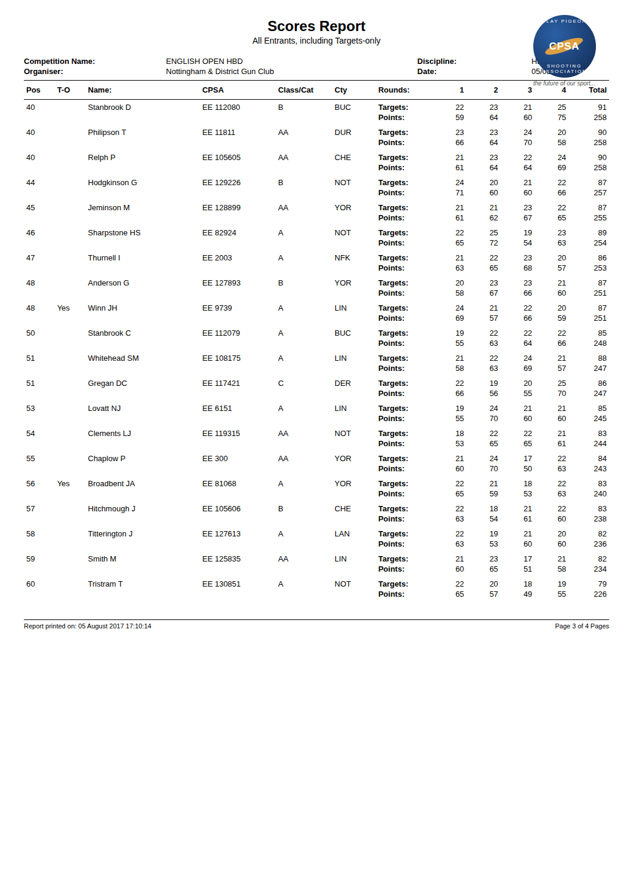CLAY PIGEON
CPSA
SHOOTING ASSOCIATION
the future of our sport...
Scores Report
All Entrants, including Targets-only
| Competition Name: | ENGLISH OPEN HBD | Discipline: | HBD |
| Organiser: | Nottingham & District Gun Club | Date: | 05/08/2017 |
| Pos | T-O | Name: | CPSA | Class/Cat | Cty | Rounds: | 1 | 2 | 3 | 4 | Total |
| --- | --- | --- | --- | --- | --- | --- | --- | --- | --- | --- | --- |
| 40 | | Stanbrook D | EE 112080 | B | BUC | Targets: | 22 | 23 | 21 | 25 | 91 |
| | | | | | | Points: | 59 | 64 | 60 | 75 | 258 |
| 40 | | Philipson T | EE 11811 | AA | DUR | Targets: | 23 | 23 | 24 | 20 | 90 |
| | | | | | | Points: | 66 | 64 | 70 | 58 | 258 |
| 40 | | Relph P | EE 105605 | AA | CHE | Targets: | 21 | 23 | 22 | 24 | 90 |
| | | | | | | Points: | 61 | 64 | 64 | 69 | 258 |
| 44 | | Hodgkinson G | EE 129226 | B | NOT | Targets: | 24 | 20 | 21 | 22 | 87 |
| | | | | | | Points: | 71 | 60 | 60 | 66 | 257 |
| 45 | | Jeminson M | EE 128899 | AA | YOR | Targets: | 21 | 21 | 23 | 22 | 87 |
| | | | | | | Points: | 61 | 62 | 67 | 65 | 255 |
| 46 | | Sharpstone HS | EE 82924 | A | NOT | Targets: | 22 | 25 | 19 | 23 | 89 |
| | | | | | | Points: | 65 | 72 | 54 | 63 | 254 |
| 47 | | Thurnell I | EE 2003 | A | NFK | Targets: | 21 | 22 | 23 | 20 | 86 |
| | | | | | | Points: | 63 | 65 | 68 | 57 | 253 |
| 48 | | Anderson G | EE 127893 | B | YOR | Targets: | 20 | 23 | 23 | 21 | 87 |
| | | | | | | Points: | 58 | 67 | 66 | 60 | 251 |
| 48 | Yes | Winn JH | EE 9739 | A | LIN | Targets: | 24 | 21 | 22 | 20 | 87 |
| | | | | | | Points: | 69 | 57 | 66 | 59 | 251 |
| 50 | | Stanbrook C | EE 112079 | A | BUC | Targets: | 19 | 22 | 22 | 22 | 85 |
| | | | | | | Points: | 55 | 63 | 64 | 66 | 248 |
| 51 | | Whitehead SM | EE 108175 | A | LIN | Targets: | 21 | 22 | 24 | 21 | 88 |
| | | | | | | Points: | 58 | 63 | 69 | 57 | 247 |
| 51 | | Gregan DC | EE 117421 | C | DER | Targets: | 22 | 19 | 20 | 25 | 86 |
| | | | | | | Points: | 66 | 56 | 55 | 70 | 247 |
| 53 | | Lovatt NJ | EE 6151 | A | LIN | Targets: | 19 | 24 | 21 | 21 | 85 |
| | | | | | | Points: | 55 | 70 | 60 | 60 | 245 |
| 54 | | Clements LJ | EE 119315 | AA | NOT | Targets: | 18 | 22 | 22 | 21 | 83 |
| | | | | | | Points: | 53 | 65 | 65 | 61 | 244 |
| 55 | | Chaplow P | EE 300 | AA | YOR | Targets: | 21 | 24 | 17 | 22 | 84 |
| | | | | | | Points: | 60 | 70 | 50 | 63 | 243 |
| 56 | Yes | Broadbent JA | EE 81068 | A | YOR | Targets: | 22 | 21 | 18 | 22 | 83 |
| | | | | | | Points: | 65 | 59 | 53 | 63 | 240 |
| 57 | | Hitchmough J | EE 105606 | B | CHE | Targets: | 22 | 18 | 21 | 22 | 83 |
| | | | | | | Points: | 63 | 54 | 61 | 60 | 238 |
| 58 | | Titterington J | EE 127613 | A | LAN | Targets: | 22 | 19 | 21 | 20 | 82 |
| | | | | | | Points: | 63 | 53 | 60 | 60 | 236 |
| 59 | | Smith M | EE 125835 | AA | LIN | Targets: | 21 | 23 | 17 | 21 | 82 |
| | | | | | | Points: | 60 | 65 | 51 | 58 | 234 |
| 60 | | Tristram T | EE 130851 | A | NOT | Targets: | 22 | 20 | 18 | 19 | 79 |
| | | | | | | Points: | 65 | 57 | 49 | 55 | 226 |
Report printed on: 05 August 2017 17:10:14
Page 3 of 4 Pages